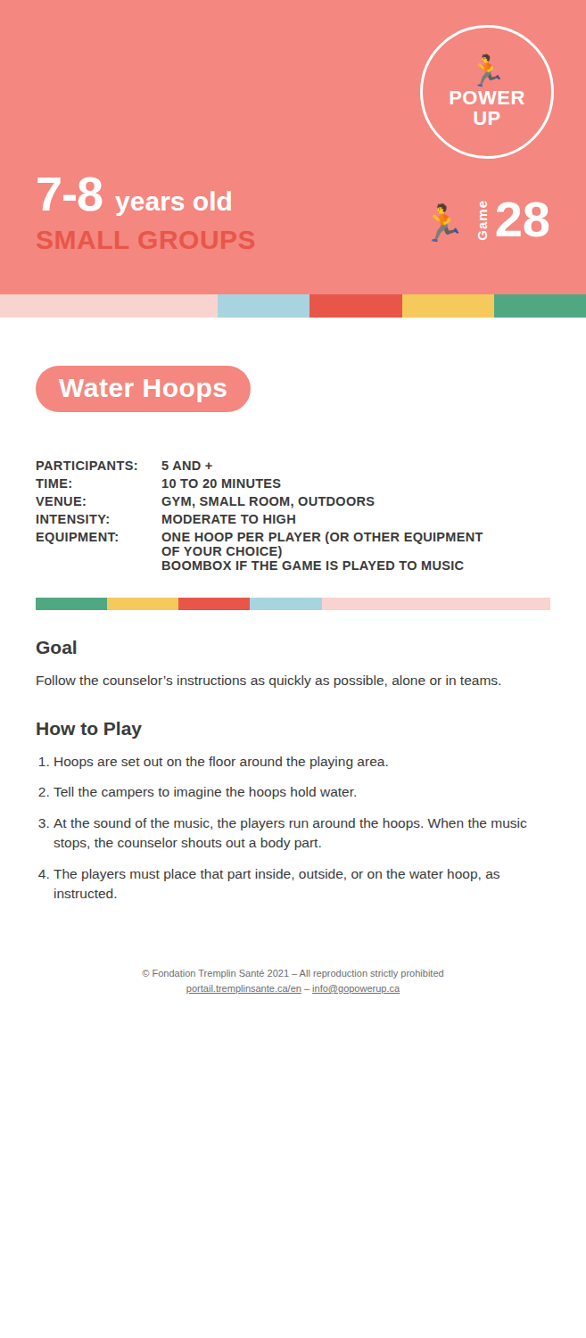🏃 POWER
UP
7-8 years old
SMALL GROUPS
🏃 Game 28
Water Hoops
| Participants: | 5 and + |
| Time: | 10 to 20 minutes |
| Venue: | Gym, small room, outdoors |
| Intensity: | Moderate to high |
| Equipment: | One hoop per player (or other equipment of your choice) Boombox if the game is played to music |
Goal
Follow the counselor’s instructions as quickly as possible, alone or in teams.
How to Play
Hoops are set out on the floor around the playing area.
Tell the campers to imagine the hoops hold water.
At the sound of the music, the players run around the hoops. When the music stops, the counselor shouts out a body part.
The players must place that part inside, outside, or on the water hoop, as instructed.
© Fondation Tremplin Santé 2021 – All reproduction strictly prohibited
portail.tremplinsante.ca/en – info@gopowerup.ca